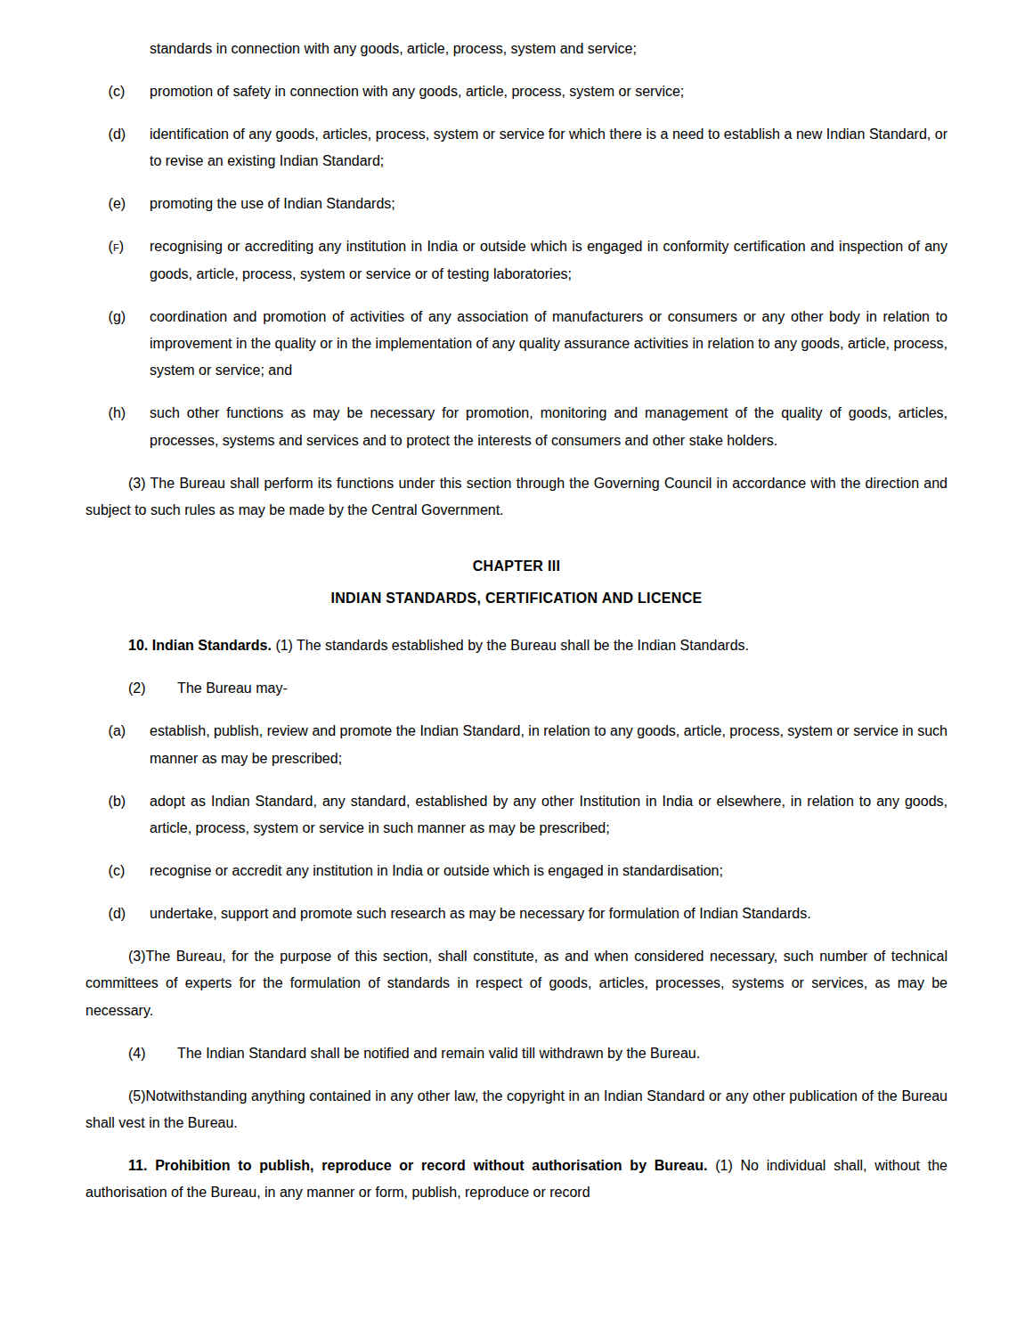standards in connection with any goods, article, process, system and service;
(c) promotion of safety in connection with any goods, article, process, system or service;
(d) identification of any goods, articles, process, system or service for which there is a need to establish a new Indian Standard, or to revise an existing Indian Standard;
(e) promoting the use of Indian Standards;
(f) recognising or accrediting any institution in India or outside which is engaged in conformity certification and inspection of any goods, article, process, system or service or of testing laboratories;
(g) coordination and promotion of activities of any association of manufacturers or consumers or any other body in relation to improvement in the quality or in the implementation of any quality assurance activities in relation to any goods, article, process, system or service; and
(h) such other functions as may be necessary for promotion, monitoring and management of the quality of goods, articles, processes, systems and services and to protect the interests of consumers and other stake holders.
(3) The Bureau shall perform its functions under this section through the Governing Council in accordance with the direction and subject to such rules as may be made by the Central Government.
CHAPTER III
INDIAN STANDARDS, CERTIFICATION AND LICENCE
10. Indian Standards. (1) The standards established by the Bureau shall be the Indian Standards.
(2) The Bureau may-
(a) establish, publish, review and promote the Indian Standard, in relation to any goods, article, process, system or service in such manner as may be prescribed;
(b) adopt as Indian Standard, any standard, established by any other Institution in India or elsewhere, in relation to any goods, article, process, system or service in such manner as may be prescribed;
(c) recognise or accredit any institution in India or outside which is engaged in standardisation;
(d) undertake, support and promote such research as may be necessary for formulation of Indian Standards.
(3)The Bureau, for the purpose of this section, shall constitute, as and when considered necessary, such number of technical committees of experts for the formulation of standards in respect of goods, articles, processes, systems or services, as may be necessary.
(4) The Indian Standard shall be notified and remain valid till withdrawn by the Bureau.
(5)Notwithstanding anything contained in any other law, the copyright in an Indian Standard or any other publication of the Bureau shall vest in the Bureau.
11. Prohibition to publish, reproduce or record without authorisation by Bureau. (1) No individual shall, without the authorisation of the Bureau, in any manner or form, publish, reproduce or record